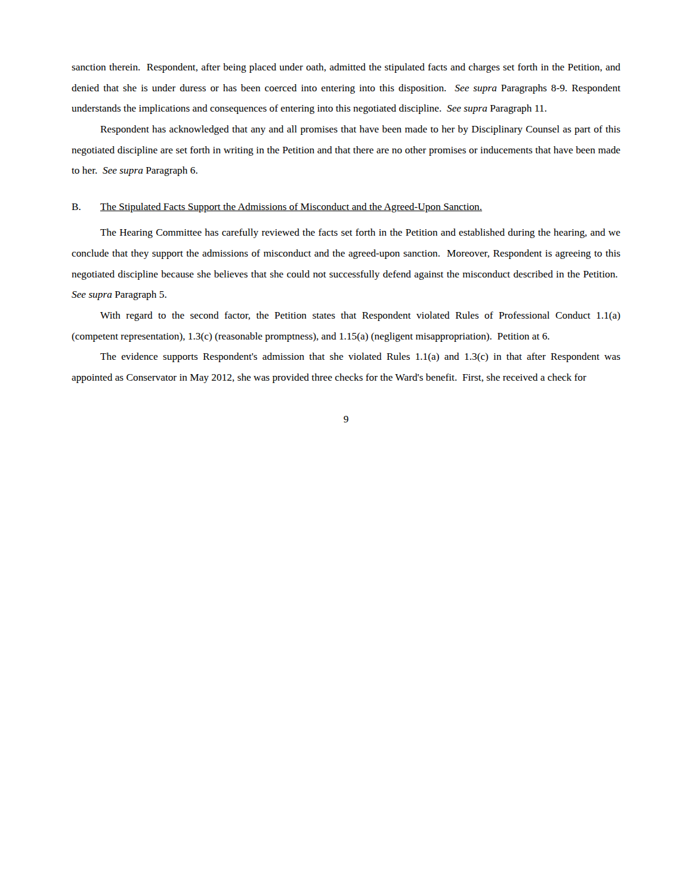sanction therein. Respondent, after being placed under oath, admitted the stipulated facts and charges set forth in the Petition, and denied that she is under duress or has been coerced into entering into this disposition. See supra Paragraphs 8-9. Respondent understands the implications and consequences of entering into this negotiated discipline. See supra Paragraph 11.
Respondent has acknowledged that any and all promises that have been made to her by Disciplinary Counsel as part of this negotiated discipline are set forth in writing in the Petition and that there are no other promises or inducements that have been made to her. See supra Paragraph 6.
B.
The Stipulated Facts Support the Admissions of Misconduct and the Agreed-Upon Sanction.
The Hearing Committee has carefully reviewed the facts set forth in the Petition and established during the hearing, and we conclude that they support the admissions of misconduct and the agreed-upon sanction. Moreover, Respondent is agreeing to this negotiated discipline because she believes that she could not successfully defend against the misconduct described in the Petition. See supra Paragraph 5.
With regard to the second factor, the Petition states that Respondent violated Rules of Professional Conduct 1.1(a) (competent representation), 1.3(c) (reasonable promptness), and 1.15(a) (negligent misappropriation). Petition at 6.
The evidence supports Respondent's admission that she violated Rules 1.1(a) and 1.3(c) in that after Respondent was appointed as Conservator in May 2012, she was provided three checks for the Ward's benefit. First, she received a check for
9